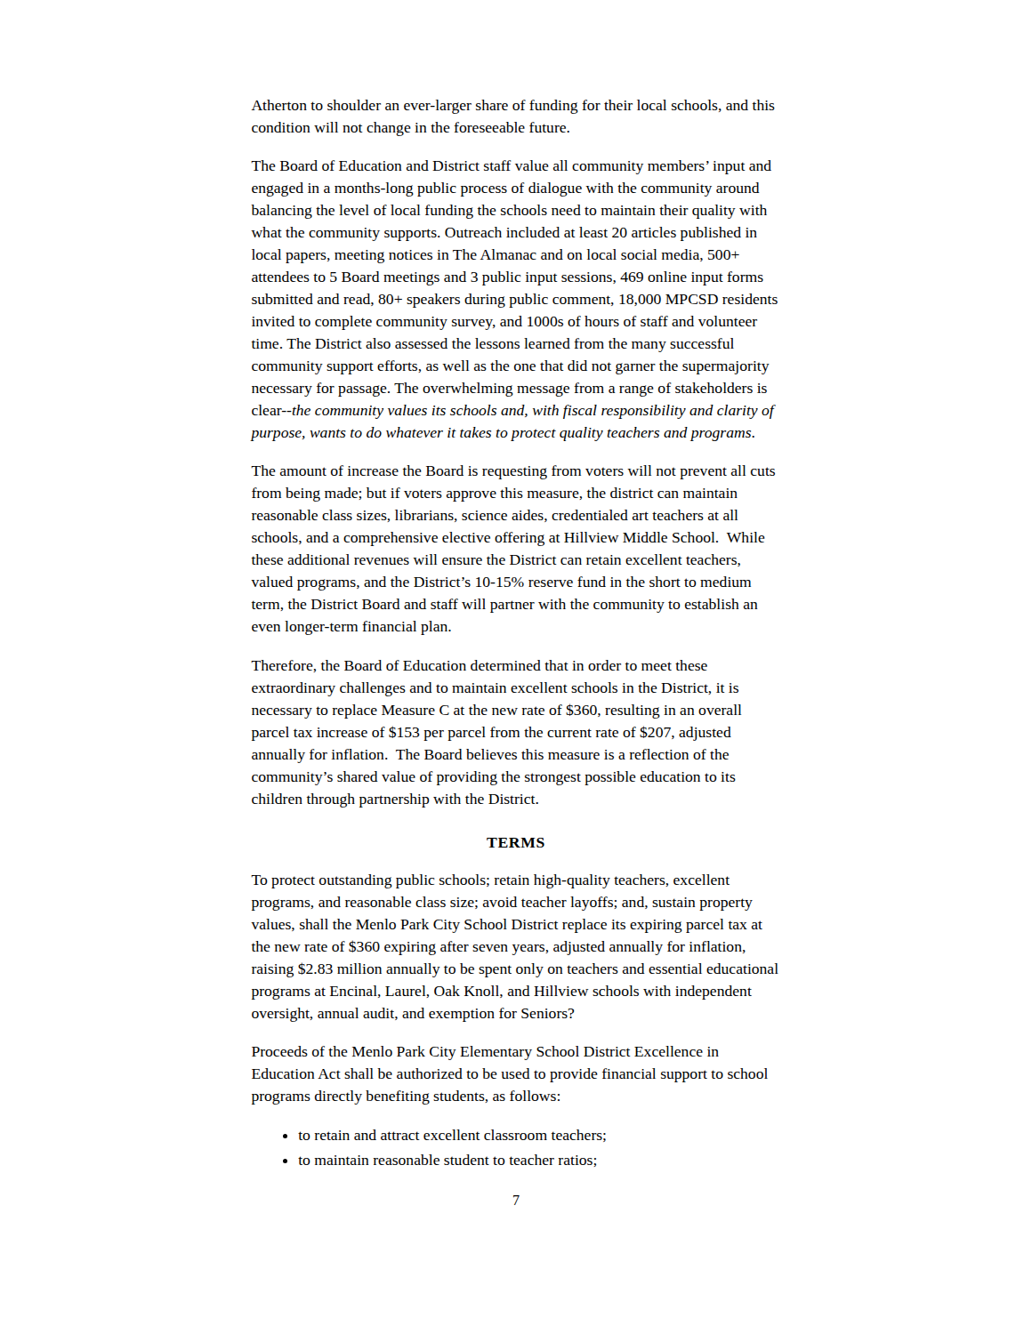Atherton to shoulder an ever-larger share of funding for their local schools, and this condition will not change in the foreseeable future.
The Board of Education and District staff value all community members’ input and engaged in a months-long public process of dialogue with the community around balancing the level of local funding the schools need to maintain their quality with what the community supports. Outreach included at least 20 articles published in local papers, meeting notices in The Almanac and on local social media, 500+ attendees to 5 Board meetings and 3 public input sessions, 469 online input forms submitted and read, 80+ speakers during public comment, 18,000 MPCSD residents invited to complete community survey, and 1000s of hours of staff and volunteer time. The District also assessed the lessons learned from the many successful community support efforts, as well as the one that did not garner the supermajority necessary for passage. The overwhelming message from a range of stakeholders is clear--the community values its schools and, with fiscal responsibility and clarity of purpose, wants to do whatever it takes to protect quality teachers and programs.
The amount of increase the Board is requesting from voters will not prevent all cuts from being made; but if voters approve this measure, the district can maintain reasonable class sizes, librarians, science aides, credentialed art teachers at all schools, and a comprehensive elective offering at Hillview Middle School. While these additional revenues will ensure the District can retain excellent teachers, valued programs, and the District’s 10-15% reserve fund in the short to medium term, the District Board and staff will partner with the community to establish an even longer-term financial plan.
Therefore, the Board of Education determined that in order to meet these extraordinary challenges and to maintain excellent schools in the District, it is necessary to replace Measure C at the new rate of $360, resulting in an overall parcel tax increase of $153 per parcel from the current rate of $207, adjusted annually for inflation. The Board believes this measure is a reflection of the community’s shared value of providing the strongest possible education to its children through partnership with the District.
TERMS
To protect outstanding public schools; retain high-quality teachers, excellent programs, and reasonable class size; avoid teacher layoffs; and, sustain property values, shall the Menlo Park City School District replace its expiring parcel tax at the new rate of $360 expiring after seven years, adjusted annually for inflation, raising $2.83 million annually to be spent only on teachers and essential educational programs at Encinal, Laurel, Oak Knoll, and Hillview schools with independent oversight, annual audit, and exemption for Seniors?
Proceeds of the Menlo Park City Elementary School District Excellence in Education Act shall be authorized to be used to provide financial support to school programs directly benefiting students, as follows:
to retain and attract excellent classroom teachers;
to maintain reasonable student to teacher ratios;
7